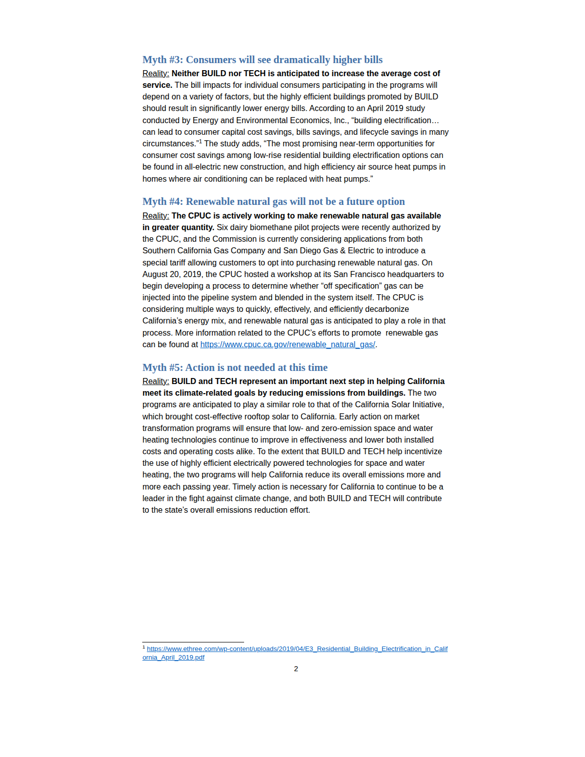Myth #3: Consumers will see dramatically higher bills
Reality: Neither BUILD nor TECH is anticipated to increase the average cost of service. The bill impacts for individual consumers participating in the programs will depend on a variety of factors, but the highly efficient buildings promoted by BUILD should result in significantly lower energy bills. According to an April 2019 study conducted by Energy and Environmental Economics, Inc., “building electrification… can lead to consumer capital cost savings, bills savings, and lifecycle savings in many circumstances.”1 The study adds, “The most promising near-term opportunities for consumer cost savings among low-rise residential building electrification options can be found in all-electric new construction, and high efficiency air source heat pumps in homes where air conditioning can be replaced with heat pumps.”
Myth #4: Renewable natural gas will not be a future option
Reality: The CPUC is actively working to make renewable natural gas available in greater quantity. Six dairy biomethane pilot projects were recently authorized by the CPUC, and the Commission is currently considering applications from both Southern California Gas Company and San Diego Gas & Electric to introduce a special tariff allowing customers to opt into purchasing renewable natural gas. On August 20, 2019, the CPUC hosted a workshop at its San Francisco headquarters to begin developing a process to determine whether “off specification” gas can be injected into the pipeline system and blended in the system itself. The CPUC is considering multiple ways to quickly, effectively, and efficiently decarbonize California’s energy mix, and renewable natural gas is anticipated to play a role in that process. More information related to the CPUC’s efforts to promote renewable gas can be found at https://www.cpuc.ca.gov/renewable_natural_gas/.
Myth #5: Action is not needed at this time
Reality: BUILD and TECH represent an important next step in helping California meet its climate-related goals by reducing emissions from buildings. The two programs are anticipated to play a similar role to that of the California Solar Initiative, which brought cost-effective rooftop solar to California. Early action on market transformation programs will ensure that low- and zero-emission space and water heating technologies continue to improve in effectiveness and lower both installed costs and operating costs alike. To the extent that BUILD and TECH help incentivize the use of highly efficient electrically powered technologies for space and water heating, the two programs will help California reduce its overall emissions more and more each passing year. Timely action is necessary for California to continue to be a leader in the fight against climate change, and both BUILD and TECH will contribute to the state’s overall emissions reduction effort.
1 https://www.ethree.com/wp-content/uploads/2019/04/E3_Residential_Building_Electrification_in_California_April_2019.pdf
2